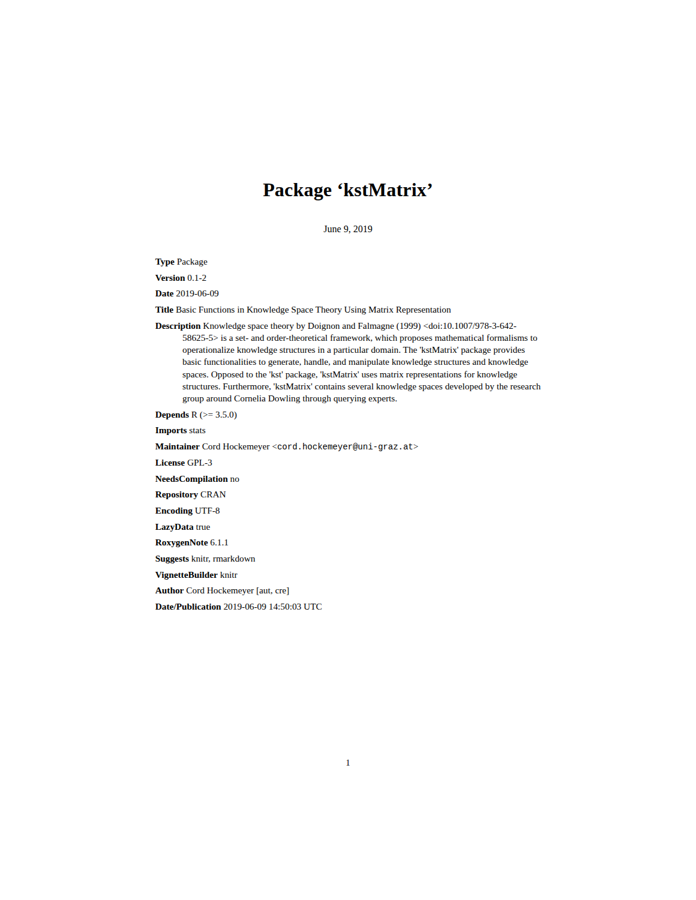Package ‘kstMatrix’
June 9, 2019
Type Package
Version 0.1-2
Date 2019-06-09
Title Basic Functions in Knowledge Space Theory Using Matrix Representation
Description Knowledge space theory by Doignon and Falmagne (1999) <doi:10.1007/978-3-642-58625-5> is a set- and order-theoretical framework, which proposes mathematical formalisms to operationalize knowledge structures in a particular domain. The 'kstMatrix' package provides basic functionalities to generate, handle, and manipulate knowledge structures and knowledge spaces. Opposed to the 'kst' package, 'kstMatrix' uses matrix representations for knowledge structures. Furthermore, 'kstMatrix' contains several knowledge spaces developed by the research group around Cornelia Dowling through querying experts.
Depends R (>= 3.5.0)
Imports stats
Maintainer Cord Hockemeyer <cord.hockemeyer@uni-graz.at>
License GPL-3
NeedsCompilation no
Repository CRAN
Encoding UTF-8
LazyData true
RoxygenNote 6.1.1
Suggests knitr, rmarkdown
VignetteBuilder knitr
Author Cord Hockemeyer [aut, cre]
Date/Publication 2019-06-09 14:50:03 UTC
1